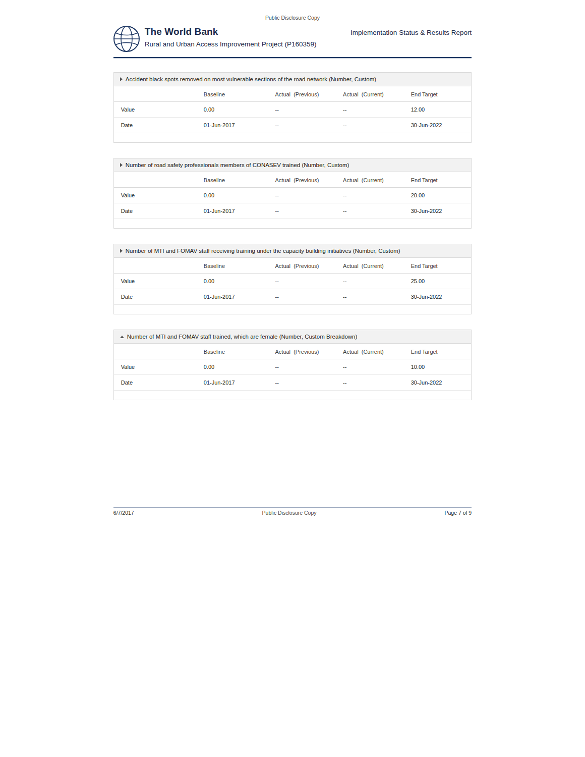Public Disclosure Copy
The World Bank
Rural and Urban Access Improvement Project (P160359)
Implementation Status & Results Report
Accident black spots removed on most vulnerable sections of the road network (Number, Custom)
| | Baseline | Actual (Previous) | Actual (Current) | End Target |
| --- | --- | --- | --- | --- |
| Value | 0.00 | -- | -- | 12.00 |
| Date | 01-Jun-2017 | -- | -- | 30-Jun-2022 |
Number of road safety professionals members of CONASEV trained (Number, Custom)
| | Baseline | Actual (Previous) | Actual (Current) | End Target |
| --- | --- | --- | --- | --- |
| Value | 0.00 | -- | -- | 20.00 |
| Date | 01-Jun-2017 | -- | -- | 30-Jun-2022 |
Number of MTI and FOMAV staff receiving training under the capacity building initiatives (Number, Custom)
| | Baseline | Actual (Previous) | Actual (Current) | End Target |
| --- | --- | --- | --- | --- |
| Value | 0.00 | -- | -- | 25.00 |
| Date | 01-Jun-2017 | -- | -- | 30-Jun-2022 |
Number of MTI and FOMAV staff trained, which are female (Number, Custom Breakdown)
| | Baseline | Actual (Previous) | Actual (Current) | End Target |
| --- | --- | --- | --- | --- |
| Value | 0.00 | -- | -- | 10.00 |
| Date | 01-Jun-2017 | -- | -- | 30-Jun-2022 |
6/7/2017
Public Disclosure Copy
Page 7 of 9